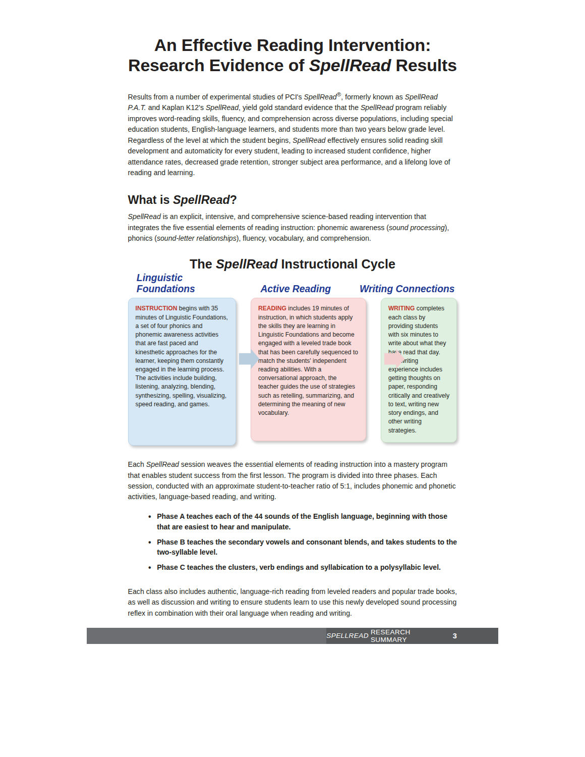An Effective Reading Intervention:
Research Evidence of SpellRead Results
Results from a number of experimental studies of PCI's SpellRead®, formerly known as SpellRead P.A.T. and Kaplan K12's SpellRead, yield gold standard evidence that the SpellRead program reliably improves word-reading skills, fluency, and comprehension across diverse populations, including special education students, English-language learners, and students more than two years below grade level. Regardless of the level at which the student begins, SpellRead effectively ensures solid reading skill development and automaticity for every student, leading to increased student confidence, higher attendance rates, decreased grade retention, stronger subject area performance, and a lifelong love of reading and learning.
What is SpellRead?
SpellRead is an explicit, intensive, and comprehensive science-based reading intervention that integrates the five essential elements of reading instruction: phonemic awareness (sound processing), phonics (sound-letter relationships), fluency, vocabulary, and comprehension.
The SpellRead Instructional Cycle
Linguistic Foundations
Active Reading
Writing Connections
INSTRUCTION begins with 35 minutes of Linguistic Foundations, a set of four phonics and phonemic awareness activities that are fast paced and kinesthetic approaches for the learner, keeping them constantly engaged in the learning process. The activities include building, listening, analyzing, blending, synthesizing, spelling, visualizing, speed reading, and games.
READING includes 19 minutes of instruction, in which students apply the skills they are learning in Linguistic Foundations and become engaged with a leveled trade book that has been carefully sequenced to match the students' independent reading abilities. With a conversational approach, the teacher guides the use of strategies such as retelling, summarizing, and determining the meaning of new vocabulary.
WRITING completes each class by providing students with six minutes to write about what they have read that day. The writing experience includes getting thoughts on paper, responding critically and creatively to text, writing new story endings, and other writing strategies.
Each SpellRead session weaves the essential elements of reading instruction into a mastery program that enables student success from the first lesson. The program is divided into three phases. Each session, conducted with an approximate student-to-teacher ratio of 5:1, includes phonemic and phonetic activities, language-based reading, and writing.
Phase A teaches each of the 44 sounds of the English language, beginning with those that are easiest to hear and manipulate.
Phase B teaches the secondary vowels and consonant blends, and takes students to the two-syllable level.
Phase C teaches the clusters, verb endings and syllabication to a polysyllabic level.
Each class also includes authentic, language-rich reading from leveled readers and popular trade books, as well as discussion and writing to ensure students learn to use this newly developed sound processing reflex in combination with their oral language when reading and writing.
SPELLREAD RESEARCH SUMMARY 3